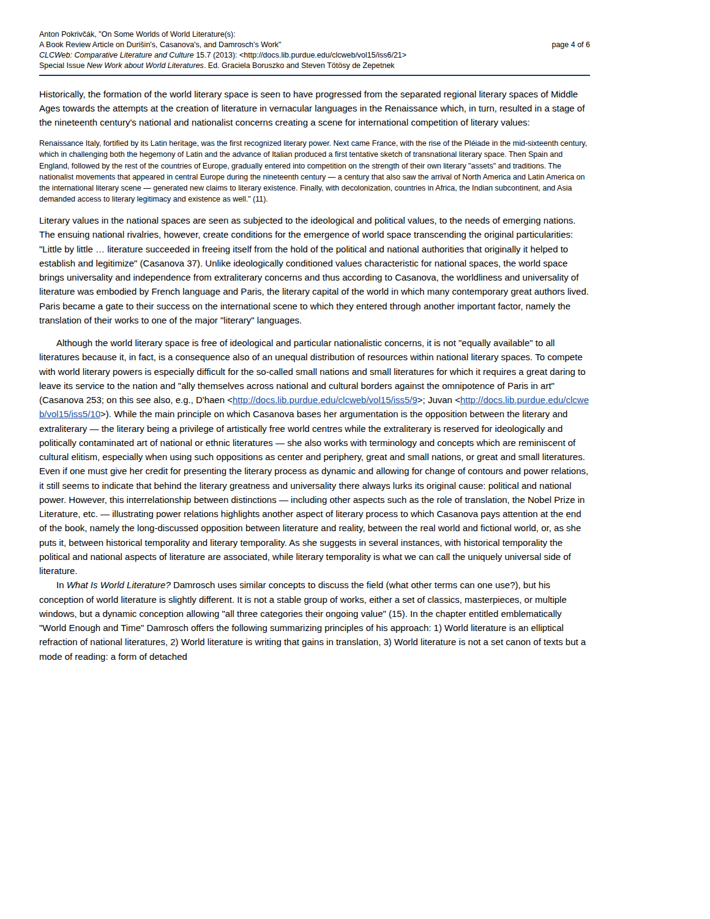Anton Pokrivčák, "On Some Worlds of World Literature(s): page 4 of 6 A Book Review Article on Durišin's, Casanova's, and Damrosch's Work" CLCWeb: Comparative Literature and Culture 15.7 (2013): <http://docs.lib.purdue.edu/clcweb/vol15/iss6/21> Special Issue New Work about World Literatures. Ed. Graciela Boruszko and Steven Tötösy de Zepetnek
Historically, the formation of the world literary space is seen to have progressed from the separated regional literary spaces of Middle Ages towards the attempts at the creation of literature in vernacular languages in the Renaissance which, in turn, resulted in a stage of the nineteenth century's national and nationalist concerns creating a scene for international competition of literary values:
Renaissance Italy, fortified by its Latin heritage, was the first recognized literary power. Next came France, with the rise of the Pléiade in the mid-sixteenth century, which in challenging both the hegemony of Latin and the advance of Italian produced a first tentative sketch of transnational literary space. Then Spain and England, followed by the rest of the countries of Europe, gradually entered into competition on the strength of their own literary "assets" and traditions. The nationalist movements that appeared in central Europe during the nineteenth century — a century that also saw the arrival of North America and Latin America on the international literary scene — generated new claims to literary existence. Finally, with decolonization, countries in Africa, the Indian subcontinent, and Asia demanded access to literary legitimacy and existence as well." (11).
Literary values in the national spaces are seen as subjected to the ideological and political values, to the needs of emerging nations. The ensuing national rivalries, however, create conditions for the emergence of world space transcending the original particularities: "Little by little … literature succeeded in freeing itself from the hold of the political and national authorities that originally it helped to establish and legitimize" (Casanova 37). Unlike ideologically conditioned values characteristic for national spaces, the world space brings universality and independence from extraliterary concerns and thus according to Casanova, the worldliness and universality of literature was embodied by French language and Paris, the literary capital of the world in which many contemporary great authors lived. Paris became a gate to their success on the international scene to which they entered through another important factor, namely the translation of their works to one of the major "literary" languages.
Although the world literary space is free of ideological and particular nationalistic concerns, it is not "equally available" to all literatures because it, in fact, is a consequence also of an unequal distribution of resources within national literary spaces. To compete with world literary powers is especially difficult for the so-called small nations and small literatures for which it requires a great daring to leave its service to the nation and "ally themselves across national and cultural borders against the omnipotence of Paris in art" (Casanova 253; on this see also, e.g., D'haen <http://docs.lib.purdue.edu/clcweb/vol15/iss5/9>; Juvan <http://docs.lib.purdue.edu/clcweb/vol15/iss5/10>). While the main principle on which Casanova bases her argumentation is the opposition between the literary and extraliterary — the literary being a privilege of artistically free world centres while the extraliterary is reserved for ideologically and politically contaminated art of national or ethnic literatures — she also works with terminology and concepts which are reminiscent of cultural elitism, especially when using such oppositions as center and periphery, great and small nations, or great and small literatures. Even if one must give her credit for presenting the literary process as dynamic and allowing for change of contours and power relations, it still seems to indicate that behind the literary greatness and universality there always lurks its original cause: political and national power. However, this interrelationship between distinctions — including other aspects such as the role of translation, the Nobel Prize in Literature, etc. — illustrating power relations highlights another aspect of literary process to which Casanova pays attention at the end of the book, namely the long-discussed opposition between literature and reality, between the real world and fictional world, or, as she puts it, between historical temporality and literary temporality. As she suggests in several instances, with historical temporality the political and national aspects of literature are associated, while literary temporality is what we can call the uniquely universal side of literature.
In What Is World Literature? Damrosch uses similar concepts to discuss the field (what other terms can one use?), but his conception of world literature is slightly different. It is not a stable group of works, either a set of classics, masterpieces, or multiple windows, but a dynamic conception allowing "all three categories their ongoing value" (15). In the chapter entitled emblematically "World Enough and Time" Damrosch offers the following summarizing principles of his approach: 1) World literature is an elliptical refraction of national literatures, 2) World literature is writing that gains in translation, 3) World literature is not a set canon of texts but a mode of reading: a form of detached